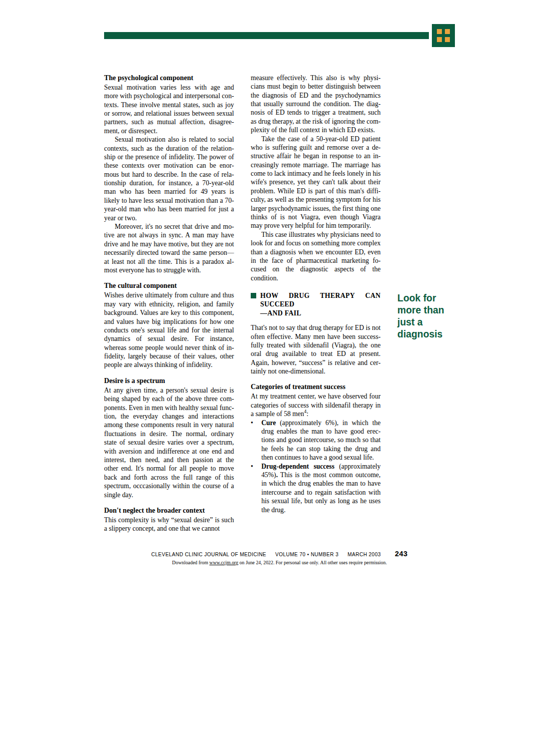The psychological component
Sexual motivation varies less with age and more with psychological and interpersonal contexts. These involve mental states, such as joy or sorrow, and relational issues between sexual partners, such as mutual affection, disagreement, or disrespect.
Sexual motivation also is related to social contexts, such as the duration of the relationship or the presence of infidelity. The power of these contexts over motivation can be enormous but hard to describe. In the case of relationship duration, for instance, a 70-year-old man who has been married for 49 years is likely to have less sexual motivation than a 70-year-old man who has been married for just a year or two.
Moreover, it's no secret that drive and motive are not always in sync. A man may have drive and he may have motive, but they are not necessarily directed toward the same person—at least not all the time. This is a paradox almost everyone has to struggle with.
The cultural component
Wishes derive ultimately from culture and thus may vary with ethnicity, religion, and family background. Values are key to this component, and values have big implications for how one conducts one's sexual life and for the internal dynamics of sexual desire. For instance, whereas some people would never think of infidelity, largely because of their values, other people are always thinking of infidelity.
Desire is a spectrum
At any given time, a person's sexual desire is being shaped by each of the above three components. Even in men with healthy sexual function, the everyday changes and interactions among these components result in very natural fluctuations in desire. The normal, ordinary state of sexual desire varies over a spectrum, with aversion and indifference at one end and interest, then need, and then passion at the other end. It's normal for all people to move back and forth across the full range of this spectrum, occcasionally within the course of a single day.
Don't neglect the broader context
This complexity is why “sexual desire” is such a slippery concept, and one that we cannot
measure effectively. This also is why physicians must begin to better distinguish between the diagnosis of ED and the psychodynamics that usually surround the condition. The diagnosis of ED tends to trigger a treatment, such as drug therapy, at the risk of ignoring the complexity of the full context in which ED exists.
Take the case of a 50-year-old ED patient who is suffering guilt and remorse over a destructive affair he began in response to an increasingly remote marriage. The marriage has come to lack intimacy and he feels lonely in his wife's presence, yet they can't talk about their problem. While ED is part of this man's difficulty, as well as the presenting symptom for his larger psychodynamic issues, the first thing one thinks of is not Viagra, even though Viagra may prove very helpful for him temporarily.
This case illustrates why physicians need to look for and focus on something more complex than a diagnosis when we encounter ED, even in the face of pharmaceutical marketing focused on the diagnostic aspects of the condition.
HOW DRUG THERAPY CAN SUCCEED
—AND FAIL
That's not to say that drug therapy for ED is not often effective. Many men have been successfully treated with sildenafil (Viagra), the one oral drug available to treat ED at present. Again, however, “success” is relative and certainly not one-dimensional.
Categories of treatment success
At my treatment center, we have observed four categories of success with sildenafil therapy in a sample of 58 men4:
Cure (approximately 6%), in which the drug enables the man to have good erections and good intercourse, so much so that he feels he can stop taking the drug and then continues to have a good sexual life.
Drug-dependent success (approximately 45%). This is the most common outcome, in which the drug enables the man to have intercourse and to regain satisfaction with his sexual life, but only as long as he uses the drug.
Look for more than just a diagnosis
CLEVELAND CLINIC JOURNAL OF MEDICINE VOLUME 70 • NUMBER 3 MARCH 2003 243
Downloaded from www.ccjm.org on June 24, 2022. For personal use only. All other uses require permission.